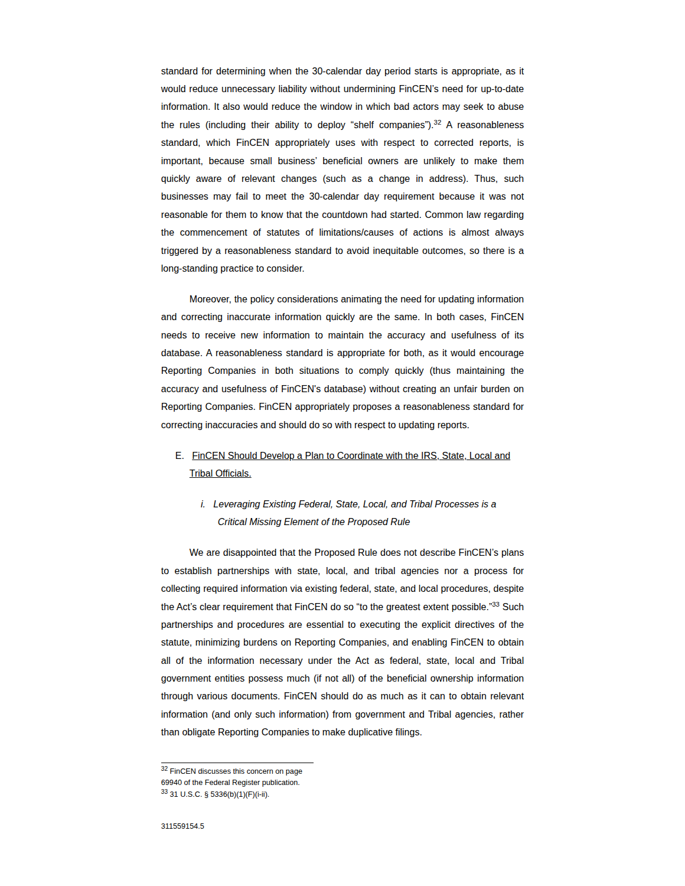standard for determining when the 30-calendar day period starts is appropriate, as it would reduce unnecessary liability without undermining FinCEN’s need for up-to-date information. It also would reduce the window in which bad actors may seek to abuse the rules (including their ability to deploy “shelf companies”).32 A reasonableness standard, which FinCEN appropriately uses with respect to corrected reports, is important, because small business’ beneficial owners are unlikely to make them quickly aware of relevant changes (such as a change in address). Thus, such businesses may fail to meet the 30-calendar day requirement because it was not reasonable for them to know that the countdown had started. Common law regarding the commencement of statutes of limitations/causes of actions is almost always triggered by a reasonableness standard to avoid inequitable outcomes, so there is a long-standing practice to consider.
Moreover, the policy considerations animating the need for updating information and correcting inaccurate information quickly are the same. In both cases, FinCEN needs to receive new information to maintain the accuracy and usefulness of its database. A reasonableness standard is appropriate for both, as it would encourage Reporting Companies in both situations to comply quickly (thus maintaining the accuracy and usefulness of FinCEN's database) without creating an unfair burden on Reporting Companies. FinCEN appropriately proposes a reasonableness standard for correcting inaccuracies and should do so with respect to updating reports.
E. FinCEN Should Develop a Plan to Coordinate with the IRS, State, Local and Tribal Officials.
i. Leveraging Existing Federal, State, Local, and Tribal Processes is a Critical Missing Element of the Proposed Rule
We are disappointed that the Proposed Rule does not describe FinCEN’s plans to establish partnerships with state, local, and tribal agencies nor a process for collecting required information via existing federal, state, and local procedures, despite the Act’s clear requirement that FinCEN do so “to the greatest extent possible.”33 Such partnerships and procedures are essential to executing the explicit directives of the statute, minimizing burdens on Reporting Companies, and enabling FinCEN to obtain all of the information necessary under the Act as federal, state, local and Tribal government entities possess much (if not all) of the beneficial ownership information through various documents. FinCEN should do as much as it can to obtain relevant information (and only such information) from government and Tribal agencies, rather than obligate Reporting Companies to make duplicative filings.
32 FinCEN discusses this concern on page 69940 of the Federal Register publication.
33 31 U.S.C. § 5336(b)(1)(F)(i-ii).
311559154.5